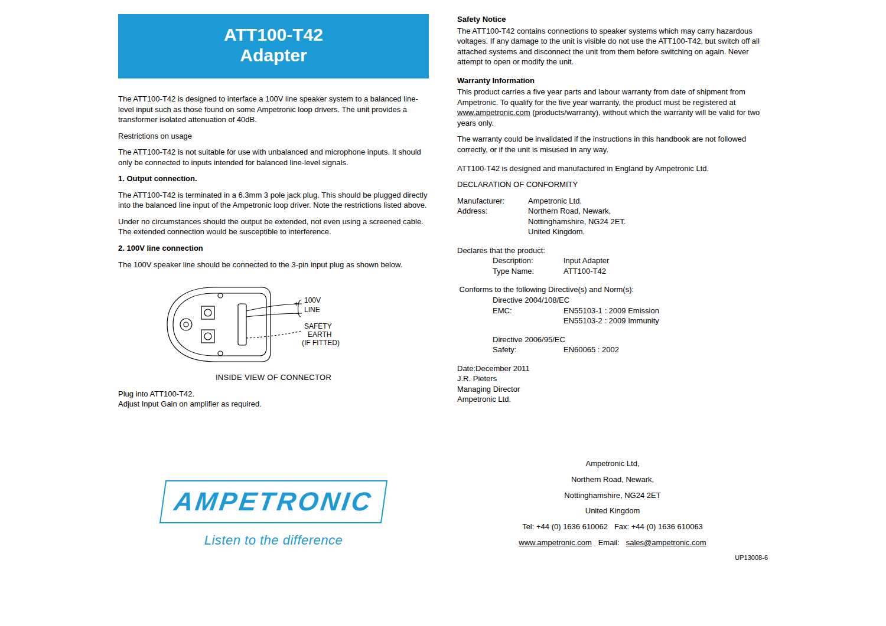ATT100-T42
Adapter
The ATT100-T42 is designed to interface a 100V line speaker system to a balanced line-level input such as those found on some Ampetronic loop drivers. The unit provides a transformer isolated attenuation of 40dB.
Restrictions on usage
The ATT100-T42 is not suitable for use with unbalanced and microphone inputs. It should only be connected to inputs intended for balanced line-level signals.
1. Output connection.
The ATT100-T42 is terminated in a 6.3mm 3 pole jack plug. This should be plugged directly into the balanced line input of the Ampetronic loop driver. Note the restrictions listed above.
Under no circumstances should the output be extended, not even using a screened cable. The extended connection would be susceptible to interference.
2. 100V line connection
The 100V speaker line should be connected to the 3-pin input plug as shown below.
+ - 100V LINE SAFETY EARTH (IF FITTED)
INSIDE VIEW OF CONNECTOR
Plug into ATT100-T42.
Adjust Input Gain on amplifier as required.
AMPETRONIC
Listen to the difference
Safety Notice
The ATT100-T42 contains connections to speaker systems which may carry hazardous voltages. If any damage to the unit is visible do not use the ATT100-T42, but switch off all attached systems and disconnect the unit from them before switching on again. Never attempt to open or modify the unit.
Warranty Information
This product carries a five year parts and labour warranty from date of shipment from Ampetronic. To qualify for the five year warranty, the product must be registered at www.ampetronic.com (products/warranty), without which the warranty will be valid for two years only.
The warranty could be invalidated if the instructions in this handbook are not followed correctly, or if the unit is misused in any way.
ATT100-T42 is designed and manufactured in England by Ampetronic Ltd.
DECLARATION OF CONFORMITY
Manufacturer:
Ampetronic Ltd.
Address:
Northern Road, Newark,
Nottinghamshire, NG24 2ET.
United Kingdom.
Declares that the product:
Description:
Input Adapter
Type Name:
ATT100-T42
Conforms to the following Directive(s) and Norm(s):
Directive 2004/108/EC
EMC:
EN55103-1 : 2009 Emission
EN55103-2 : 2009 Immunity
Directive 2006/95/EC
Safety:
EN60065 : 2002
Date:December 2011
J.R. Pieters
Managing Director
Ampetronic Ltd.
Ampetronic Ltd,
Northern Road, Newark,
Nottinghamshire, NG24 2ET
United Kingdom
Tel: +44 (0) 1636 610062 Fax: +44 (0) 1636 610063
www.ampetronic.com Email: sales@ampetronic.com
UP13008-6